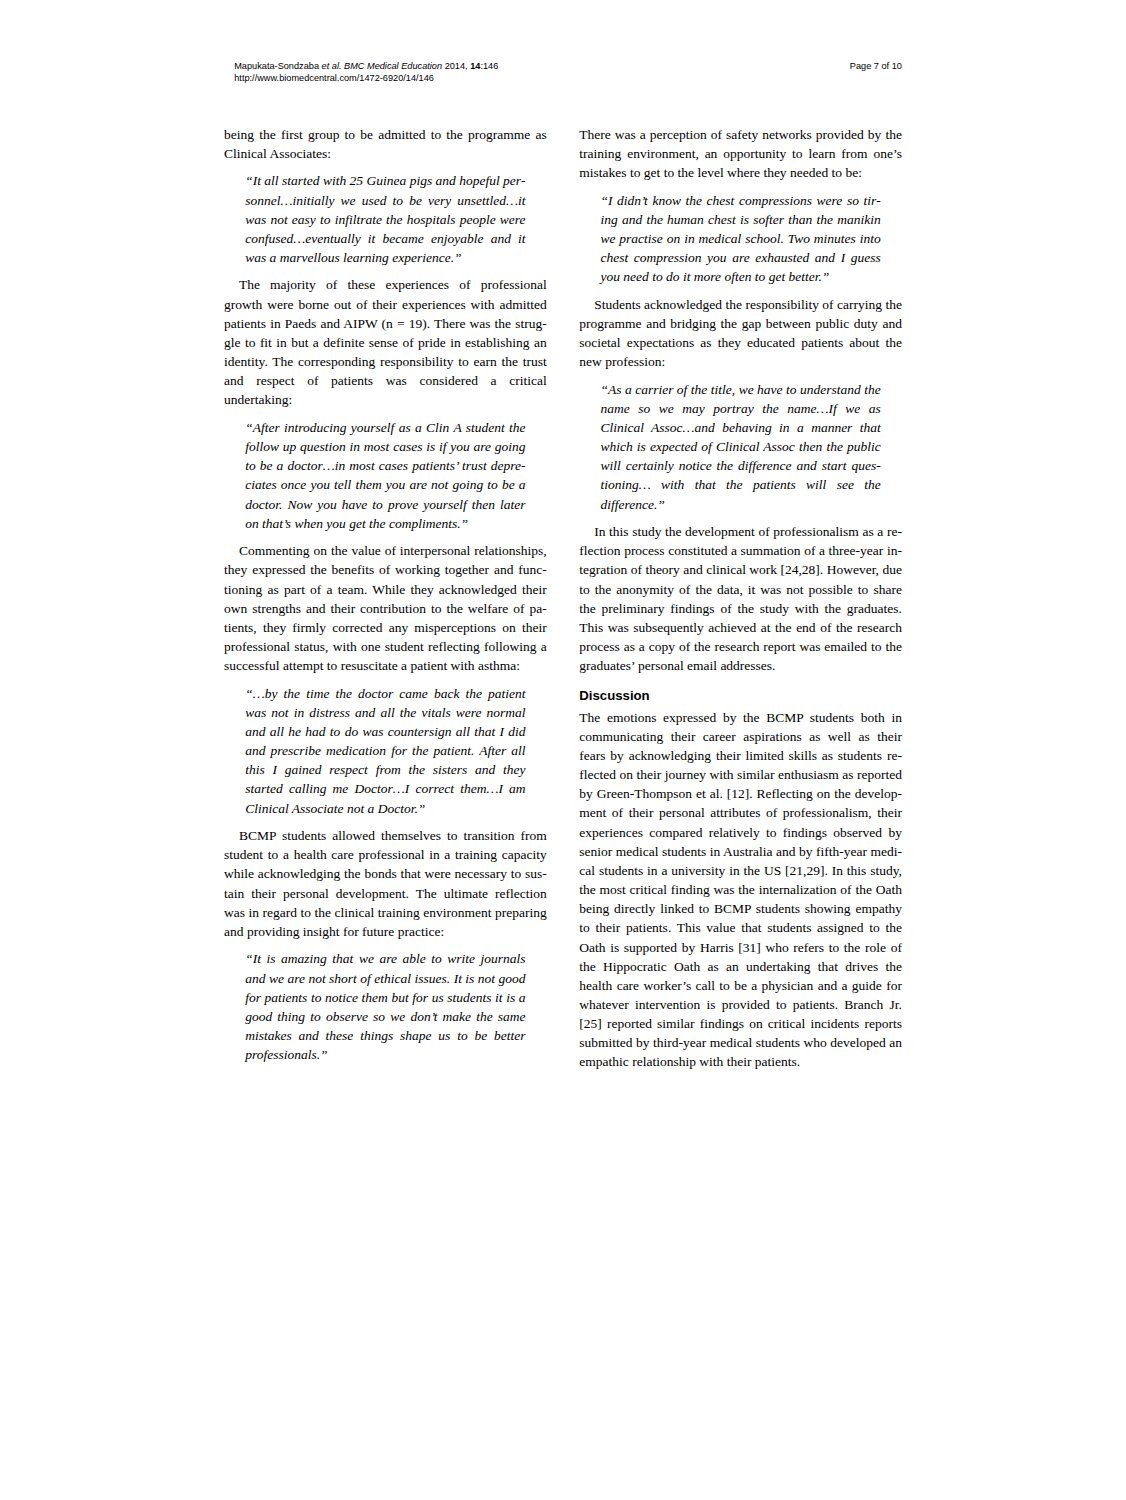Mapukata-Sondzaba et al. BMC Medical Education 2014, 14:146
http://www.biomedcentral.com/1472-6920/14/146
Page 7 of 10
being the first group to be admitted to the programme as Clinical Associates:
“It all started with 25 Guinea pigs and hopeful personnel…initially we used to be very unsettled…it was not easy to infiltrate the hospitals people were confused…eventually it became enjoyable and it was a marvellous learning experience.”
The majority of these experiences of professional growth were borne out of their experiences with admitted patients in Paeds and AIPW (n = 19). There was the struggle to fit in but a definite sense of pride in establishing an identity. The corresponding responsibility to earn the trust and respect of patients was considered a critical undertaking:
“After introducing yourself as a Clin A student the follow up question in most cases is if you are going to be a doctor…in most cases patients’ trust depreciates once you tell them you are not going to be a doctor. Now you have to prove yourself then later on that’s when you get the compliments.”
Commenting on the value of interpersonal relationships, they expressed the benefits of working together and functioning as part of a team. While they acknowledged their own strengths and their contribution to the welfare of patients, they firmly corrected any misperceptions on their professional status, with one student reflecting following a successful attempt to resuscitate a patient with asthma:
“…by the time the doctor came back the patient was not in distress and all the vitals were normal and all he had to do was countersign all that I did and prescribe medication for the patient. After all this I gained respect from the sisters and they started calling me Doctor…I correct them…I am Clinical Associate not a Doctor.”
BCMP students allowed themselves to transition from student to a health care professional in a training capacity while acknowledging the bonds that were necessary to sustain their personal development. The ultimate reflection was in regard to the clinical training environment preparing and providing insight for future practice:
“It is amazing that we are able to write journals and we are not short of ethical issues. It is not good for patients to notice them but for us students it is a good thing to observe so we don’t make the same mistakes and these things shape us to be better professionals.”
There was a perception of safety networks provided by the training environment, an opportunity to learn from one’s mistakes to get to the level where they needed to be:
“I didn’t know the chest compressions were so tiring and the human chest is softer than the manikin we practise on in medical school. Two minutes into chest compression you are exhausted and I guess you need to do it more often to get better.”
Students acknowledged the responsibility of carrying the programme and bridging the gap between public duty and societal expectations as they educated patients about the new profession:
“As a carrier of the title, we have to understand the name so we may portray the name…If we as Clinical Assoc…and behaving in a manner that which is expected of Clinical Assoc then the public will certainly notice the difference and start questioning… with that the patients will see the difference.”
In this study the development of professionalism as a reflection process constituted a summation of a three-year integration of theory and clinical work [24,28]. However, due to the anonymity of the data, it was not possible to share the preliminary findings of the study with the graduates. This was subsequently achieved at the end of the research process as a copy of the research report was emailed to the graduates’ personal email addresses.
Discussion
The emotions expressed by the BCMP students both in communicating their career aspirations as well as their fears by acknowledging their limited skills as students reflected on their journey with similar enthusiasm as reported by Green-Thompson et al. [12]. Reflecting on the development of their personal attributes of professionalism, their experiences compared relatively to findings observed by senior medical students in Australia and by fifth-year medical students in a university in the US [21,29]. In this study, the most critical finding was the internalization of the Oath being directly linked to BCMP students showing empathy to their patients. This value that students assigned to the Oath is supported by Harris [31] who refers to the role of the Hippocratic Oath as an undertaking that drives the health care worker’s call to be a physician and a guide for whatever intervention is provided to patients. Branch Jr. [25] reported similar findings on critical incidents reports submitted by third-year medical students who developed an empathic relationship with their patients.